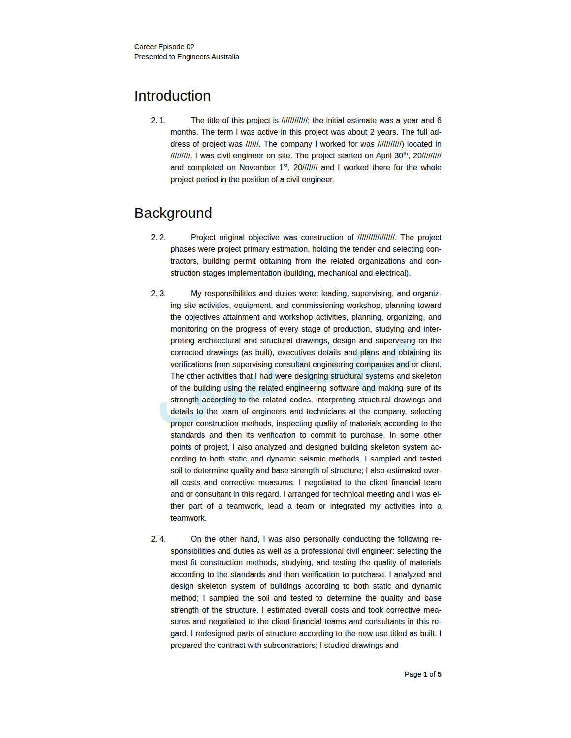مهندسی
Career Episode 02
Presented to Engineers Australia
Introduction
2. 1.
The title of this project is ////////////; the initial estimate was a year and 6 months. The term I was active in this project was about 2 years. The full address of project was //////. The company I worked for was ///////////) located in /////////. I was civil engineer on site. The project started on April 30th, 20///////// and completed on November 1st, 20/////// and I worked there for the whole project period in the position of a civil engineer.
Background
2. 2.
Project original objective was construction of /////////////////. The project phases were project primary estimation, holding the tender and selecting contractors, building permit obtaining from the related organizations and construction stages implementation (building, mechanical and electrical).
2. 3.
My responsibilities and duties were: leading, supervising, and organizing site activities, equipment, and commissioning workshop, planning toward the objectives attainment and workshop activities, planning, organizing, and monitoring on the progress of every stage of production, studying and interpreting architectural and structural drawings, design and supervising on the corrected drawings (as built), executives details and plans and obtaining its verifications from supervising consultant engineering companies and or client. The other activities that I had were designing structural systems and skeleton of the building using the related engineering software and making sure of its strength according to the related codes, interpreting structural drawings and details to the team of engineers and technicians at the company, selecting proper construction methods, inspecting quality of materials according to the standards and then its verification to commit to purchase. In some other points of project, I also analyzed and designed building skeleton system according to both static and dynamic seismic methods. I sampled and tested soil to determine quality and base strength of structure; I also estimated overall costs and corrective measures. I negotiated to the client financial team and or consultant in this regard. I arranged for technical meeting and I was either part of a teamwork, lead a team or integrated my activities into a teamwork.
2. 4.
On the other hand, I was also personally conducting the following responsibilities and duties as well as a professional civil engineer: selecting the most fit construction methods, studying, and testing the quality of materials according to the standards and then verification to purchase. I analyzed and design skeleton system of buildings according to both static and dynamic method; I sampled the soil and tested to determine the quality and base strength of the structure. I estimated overall costs and took corrective measures and negotiated to the client financial teams and consultants in this regard. I redesigned parts of structure according to the new use titled as built. I prepared the contract with subcontractors; I studied drawings and
Page 1 of 5